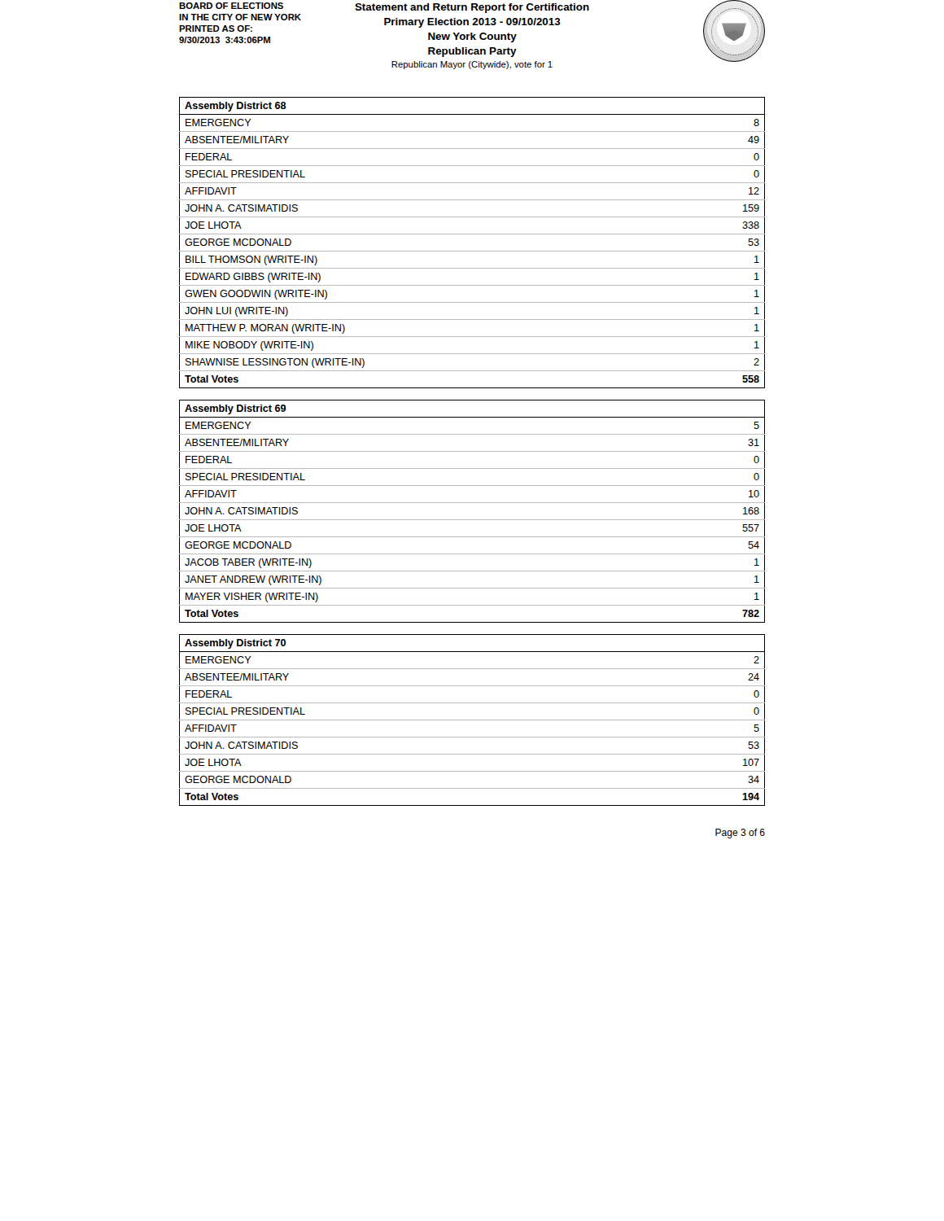BOARD OF ELECTIONS
IN THE CITY OF NEW YORK
PRINTED AS OF:
9/30/2013 3:43:06PM
Statement and Return Report for Certification
Primary Election 2013 - 09/10/2013
New York County
Republican Party
Republican Mayor (Citywide), vote for 1
Assembly District 68
| EMERGENCY | 8 |
| ABSENTEE/MILITARY | 49 |
| FEDERAL | 0 |
| SPECIAL PRESIDENTIAL | 0 |
| AFFIDAVIT | 12 |
| JOHN A. CATSIMATIDIS | 159 |
| JOE LHOTA | 338 |
| GEORGE MCDONALD | 53 |
| BILL THOMSON (WRITE-IN) | 1 |
| EDWARD GIBBS (WRITE-IN) | 1 |
| GWEN GOODWIN (WRITE-IN) | 1 |
| JOHN LUI (WRITE-IN) | 1 |
| MATTHEW P. MORAN (WRITE-IN) | 1 |
| MIKE NOBODY (WRITE-IN) | 1 |
| SHAWNISE LESSINGTON (WRITE-IN) | 2 |
| Total Votes | 558 |
Assembly District 69
| EMERGENCY | 5 |
| ABSENTEE/MILITARY | 31 |
| FEDERAL | 0 |
| SPECIAL PRESIDENTIAL | 0 |
| AFFIDAVIT | 10 |
| JOHN A. CATSIMATIDIS | 168 |
| JOE LHOTA | 557 |
| GEORGE MCDONALD | 54 |
| JACOB TABER (WRITE-IN) | 1 |
| JANET ANDREW (WRITE-IN) | 1 |
| MAYER VISHER (WRITE-IN) | 1 |
| Total Votes | 782 |
Assembly District 70
| EMERGENCY | 2 |
| ABSENTEE/MILITARY | 24 |
| FEDERAL | 0 |
| SPECIAL PRESIDENTIAL | 0 |
| AFFIDAVIT | 5 |
| JOHN A. CATSIMATIDIS | 53 |
| JOE LHOTA | 107 |
| GEORGE MCDONALD | 34 |
| Total Votes | 194 |
Page 3 of 6